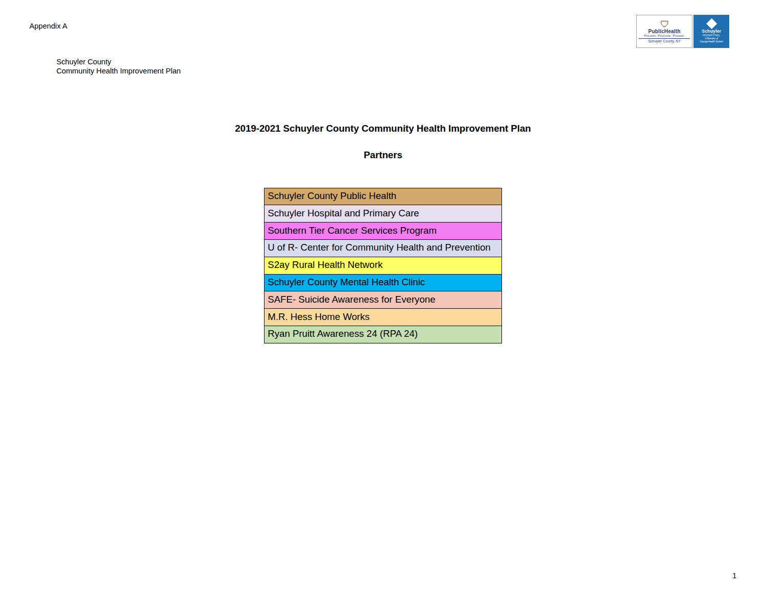Appendix A
🛡
PublicHealth
Prevent. Promote. Protect.
Schuyler County, NY
Schuyler
HOSPITAL
A Member of
Cayuga Health System
Schuyler County
Community Health Improvement Plan
2019-2021 Schuyler County Community Health Improvement Plan
Partners
| Schuyler County Public Health |
| Schuyler Hospital and Primary Care |
| Southern Tier Cancer Services Program |
| U of R- Center for Community Health and Prevention |
| S2ay Rural Health Network |
| Schuyler County Mental Health Clinic |
| SAFE- Suicide Awareness for Everyone |
| M.R. Hess Home Works |
| Ryan Pruitt Awareness 24 (RPA 24) |
1